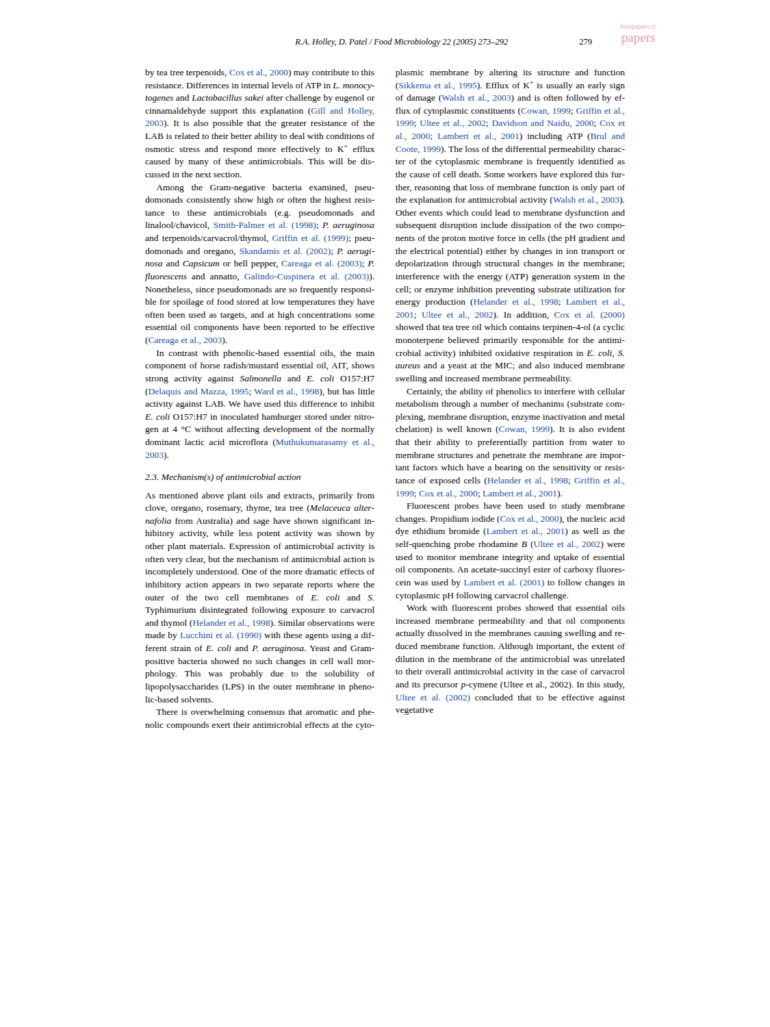freepapers.ir
papers
R.A. Holley, D. Patel / Food Microbiology 22 (2005) 273–292
279
by tea tree terpenoids, Cox et al., 2000) may contribute to this resistance. Differences in internal levels of ATP in L. monocytogenes and Lactobacillus sakei after challenge by eugenol or cinnamaldehyde support this explanation (Gill and Holley, 2003). It is also possible that the greater resistance of the LAB is related to their better ability to deal with conditions of osmotic stress and respond more effectively to K+ efflux caused by many of these antimicrobials. This will be discussed in the next section.
Among the Gram-negative bacteria examined, pseudomonads consistently show high or often the highest resistance to these antimicrobials (e.g. pseudomonads and linalool/chavicol, Smith-Palmer et al. (1998); P. aeruginosa and terpenoids/carvacrol/thymol, Griffin et al. (1999); pseudomonads and oregano, Skandamis et al. (2002); P. aeruginosa and Capsicum or bell pepper, Careaga et al. (2003); P. fluorescens and annatto, Galindo-Cuspinera et al. (2003)). Nonetheless, since pseudomonads are so frequently responsible for spoilage of food stored at low temperatures they have often been used as targets, and at high concentrations some essential oil components have been reported to be effective (Careaga et al., 2003).
In contrast with phenolic-based essential oils, the main component of horse radish/mustard essential oil, AIT, shows strong activity against Salmonella and E. coli O157:H7 (Delaquis and Mazza, 1995; Ward et al., 1998), but has little activity against LAB. We have used this difference to inhibit E. coli O157:H7 in inoculated hamburger stored under nitrogen at 4 °C without affecting development of the normally dominant lactic acid microflora (Muthukumarasamy et al., 2003).
2.3. Mechanism(s) of antimicrobial action
As mentioned above plant oils and extracts, primarily from clove, oregano, rosemary, thyme, tea tree (Melaceuca alternafolia from Australia) and sage have shown significant inhibitory activity, while less potent activity was shown by other plant materials. Expression of antimicrobial activity is often very clear, but the mechanism of antimicrobial action is incompletely understood. One of the more dramatic effects of inhibitory action appears in two separate reports where the outer of the two cell membranes of E. coli and S. Typhimurium disintegrated following exposure to carvacrol and thymol (Helander et al., 1998). Similar observations were made by Lucchini et al. (1990) with these agents using a different strain of E. coli and P. aeruginosa. Yeast and Gram-positive bacteria showed no such changes in cell wall morphology. This was probably due to the solubility of lipopolysaccharides (LPS) in the outer membrane in phenolic-based solvents.
There is overwhelming consensus that aromatic and phenolic compounds exert their antimicrobial effects at the cytoplasmic membrane by altering its structure and function (Sikkema et al., 1995). Efflux of K+ is usually an early sign of damage (Walsh et al., 2003) and is often followed by efflux of cytoplasmic constituents (Cowan, 1999; Griffin et al., 1999; Ultee et al., 2002; Davidson and Naidu, 2000; Cox et al., 2000; Lambert et al., 2001) including ATP (Brul and Coote, 1999). The loss of the differential permeability character of the cytoplasmic membrane is frequently identified as the cause of cell death. Some workers have explored this further, reasoning that loss of membrane function is only part of the explanation for antimicrobial activity (Walsh et al., 2003). Other events which could lead to membrane dysfunction and subsequent disruption include dissipation of the two components of the proton motive force in cells (the pH gradient and the electrical potential) either by changes in ion transport or depolarization through structural changes in the membrane; interference with the energy (ATP) generation system in the cell; or enzyme inhibition preventing substrate utilization for energy production (Helander et al., 1998; Lambert et al., 2001; Ultee et al., 2002). In addition, Cox et al. (2000) showed that tea tree oil which contains terpinen-4-ol (a cyclic monoterpene believed primarily responsible for the antimicrobial activity) inhibited oxidative respiration in E. coli, S. aureus and a yeast at the MIC; and also induced membrane swelling and increased membrane permeability.
Certainly, the ability of phenolics to interfere with cellular metabolism through a number of mechanims (substrate complexing, membrane disruption, enzyme inactivation and metal chelation) is well known (Cowan, 1999). It is also evident that their ability to preferentially partition from water to membrane structures and penetrate the membrane are important factors which have a bearing on the sensitivity or resistance of exposed cells (Helander et al., 1998; Griffin et al., 1999; Cox et al., 2000; Lambert et al., 2001).
Fluorescent probes have been used to study membrane changes. Propidium iodide (Cox et al., 2000), the nucleic acid dye ethidium bromide (Lambert et al., 2001) as well as the self-quenching probe rhodamine B (Ultee et al., 2002) were used to monitor membrane integrity and uptake of essential oil components. An acetate-succinyl ester of carboxy fluorescein was used by Lambert et al. (2001) to follow changes in cytoplasmic pH following carvacrol challenge.
Work with fluorescent probes showed that essential oils increased membrane permeability and that oil components actually dissolved in the membranes causing swelling and reduced membrane function. Although important, the extent of dilution in the membrane of the antimicrobial was unrelated to their overall antimicrobial activity in the case of carvacrol and its precursor p-cymene (Ultee et al., 2002). In this study, Ultee et al. (2002) concluded that to be effective against vegetative